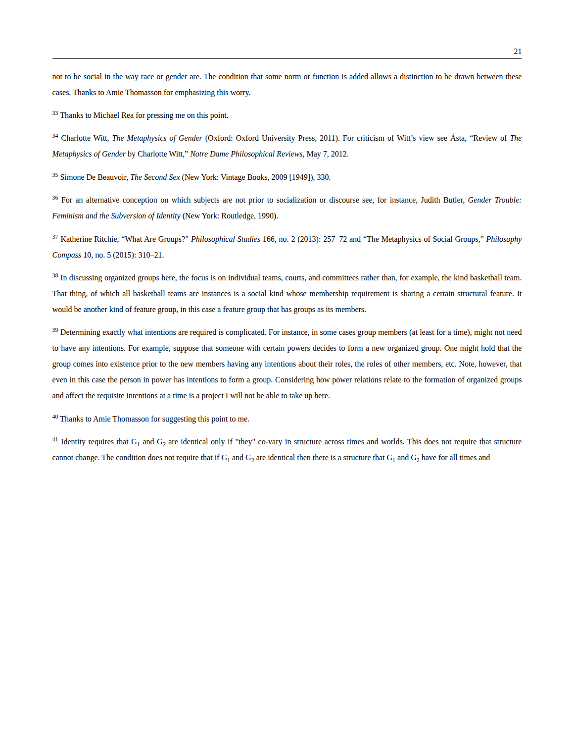21
not to be social in the way race or gender are. The condition that some norm or function is added allows a distinction to be drawn between these cases. Thanks to Amie Thomasson for emphasizing this worry.
33 Thanks to Michael Rea for pressing me on this point.
34 Charlotte Witt, The Metaphysics of Gender (Oxford: Oxford University Press, 2011). For criticism of Witt’s view see Ásta, “Review of The Metaphysics of Gender by Charlotte Witt,” Notre Dame Philosophical Reviews, May 7, 2012.
35 Simone De Beauvoir, The Second Sex (New York: Vintage Books, 2009 [1949]), 330.
36 For an alternative conception on which subjects are not prior to socialization or discourse see, for instance, Judith Butler, Gender Trouble: Feminism and the Subversion of Identity (New York: Routledge, 1990).
37 Katherine Ritchie, “What Are Groups?” Philosophical Studies 166, no. 2 (2013): 257–72 and “The Metaphysics of Social Groups,” Philosophy Compass 10, no. 5 (2015): 310–21.
38 In discussing organized groups here, the focus is on individual teams, courts, and committees rather than, for example, the kind basketball team. That thing, of which all basketball teams are instances is a social kind whose membership requirement is sharing a certain structural feature. It would be another kind of feature group, in this case a feature group that has groups as its members.
39 Determining exactly what intentions are required is complicated. For instance, in some cases group members (at least for a time), might not need to have any intentions. For example, suppose that someone with certain powers decides to form a new organized group. One might hold that the group comes into existence prior to the new members having any intentions about their roles, the roles of other members, etc. Note, however, that even in this case the person in power has intentions to form a group. Considering how power relations relate to the formation of organized groups and affect the requisite intentions at a time is a project I will not be able to take up here.
40 Thanks to Amie Thomasson for suggesting this point to me.
41 Identity requires that G1 and G2 are identical only if "they" co-vary in structure across times and worlds. This does not require that structure cannot change. The condition does not require that if G1 and G2 are identical then there is a structure that G1 and G2 have for all times and